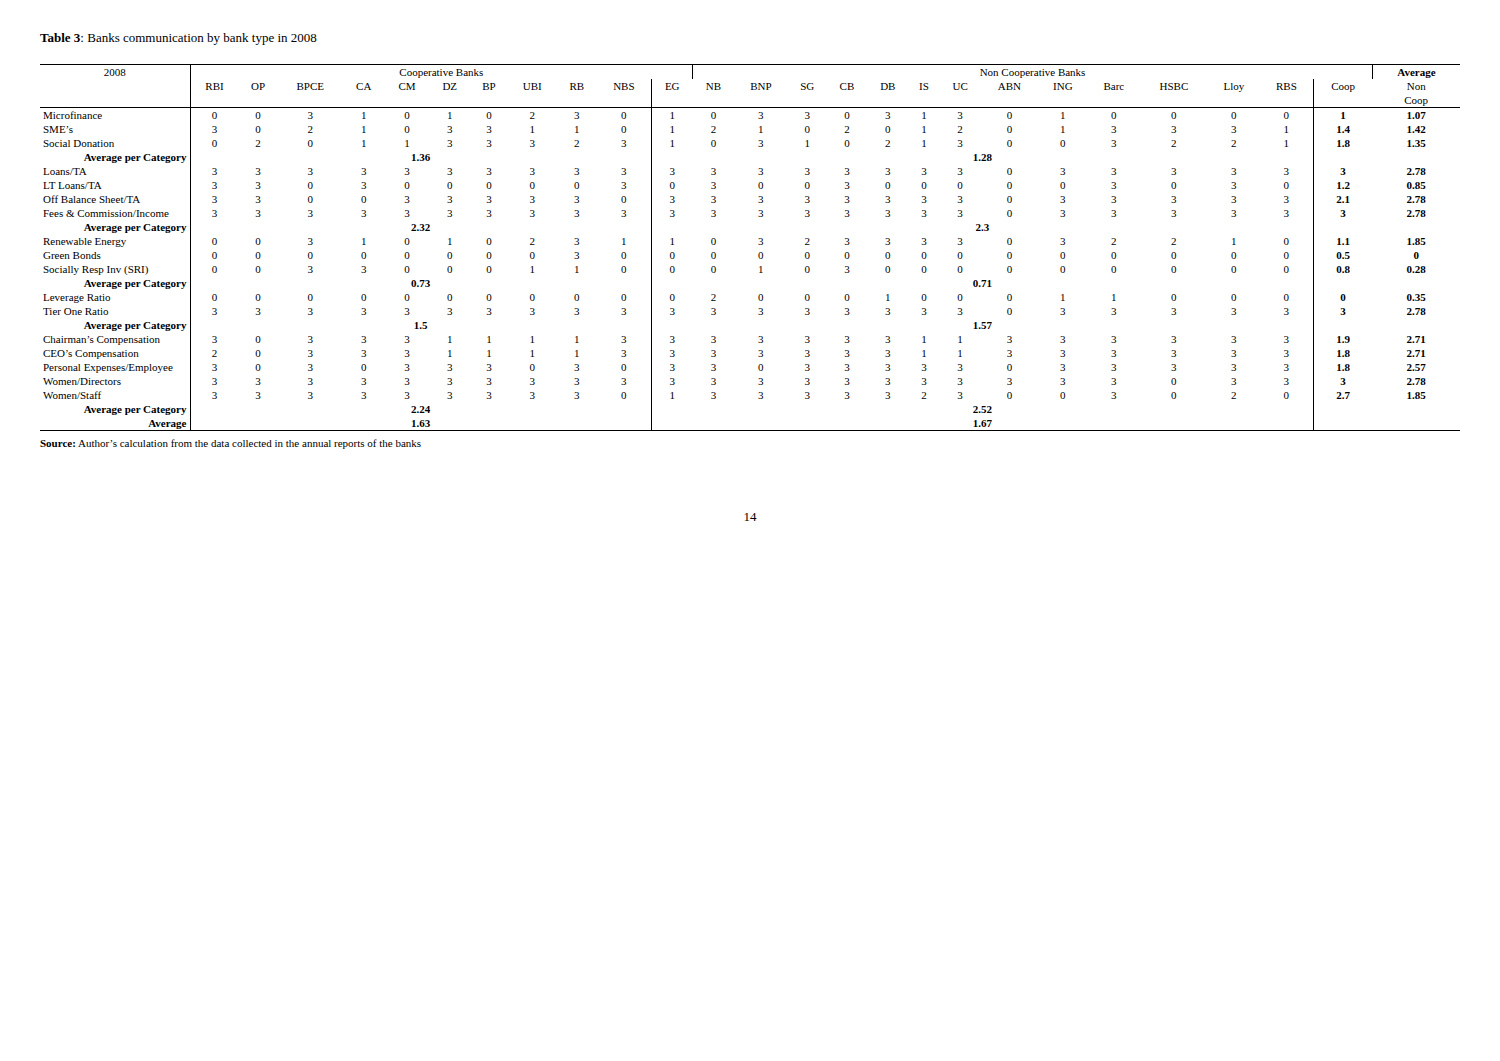Table 3: Banks communication by bank type in 2008
| 2008 | Cooperative Banks | Non Cooperative Banks | Average |
| --- | --- | --- | --- |
| | RBI | OP | BPCE | CA | CM | DZ | BP | UBI | RB | NBS | EG | NB | BNP | SG | CB | DB | IS | UC | ABN | ING | Barc | HSBC | Lloy | RBS | Coop | Non |
| | | | | Coop |
| Microfinance | 0 | 0 | 3 | 1 | 0 | 1 | 0 | 2 | 3 | 0 | 1 | 0 | 3 | 3 | 0 | 3 | 1 | 3 | 0 | 1 | 0 | 0 | 0 | 0 | 1 | 1.07 |
| SME’s | 3 | 0 | 2 | 1 | 0 | 3 | 3 | 1 | 1 | 0 | 1 | 2 | 1 | 0 | 2 | 0 | 1 | 2 | 0 | 1 | 3 | 3 | 3 | 1 | 1.4 | 1.42 |
| Social Donation | 0 | 2 | 0 | 1 | 1 | 3 | 3 | 3 | 2 | 3 | 1 | 0 | 3 | 1 | 0 | 2 | 1 | 3 | 0 | 0 | 3 | 2 | 2 | 1 | 1.8 | 1.35 |
| Average per Category | 1.36 | 1.28 | | |
| Loans/TA | 3 | 3 | 3 | 3 | 3 | 3 | 3 | 3 | 3 | 3 | 3 | 3 | 3 | 3 | 3 | 3 | 3 | 3 | 0 | 3 | 3 | 3 | 3 | 3 | 3 | 2.78 |
| LT Loans/TA | 3 | 3 | 0 | 3 | 0 | 0 | 0 | 0 | 0 | 3 | 0 | 3 | 0 | 0 | 3 | 0 | 0 | 0 | 0 | 0 | 3 | 0 | 3 | 0 | 1.2 | 0.85 |
| Off Balance Sheet/TA | 3 | 3 | 0 | 0 | 3 | 3 | 3 | 3 | 3 | 0 | 3 | 3 | 3 | 3 | 3 | 3 | 3 | 3 | 0 | 3 | 3 | 3 | 3 | 3 | 2.1 | 2.78 |
| Fees & Commission/Income | 3 | 3 | 3 | 3 | 3 | 3 | 3 | 3 | 3 | 3 | 3 | 3 | 3 | 3 | 3 | 3 | 3 | 3 | 0 | 3 | 3 | 3 | 3 | 3 | 3 | 2.78 |
| Average per Category | 2.32 | 2.3 | | |
| Renewable Energy | 0 | 0 | 3 | 1 | 0 | 1 | 0 | 2 | 3 | 1 | 1 | 0 | 3 | 2 | 3 | 3 | 3 | 3 | 0 | 3 | 2 | 2 | 1 | 0 | 1.1 | 1.85 |
| Green Bonds | 0 | 0 | 0 | 0 | 0 | 0 | 0 | 0 | 3 | 0 | 0 | 0 | 0 | 0 | 0 | 0 | 0 | 0 | 0 | 0 | 0 | 0 | 0 | 0 | 0.5 | 0 |
| Socially Resp Inv (SRI) | 0 | 0 | 3 | 3 | 0 | 0 | 0 | 1 | 1 | 0 | 0 | 0 | 1 | 0 | 3 | 0 | 0 | 0 | 0 | 0 | 0 | 0 | 0 | 0 | 0.8 | 0.28 |
| Average per Category | 0.73 | 0.71 | | |
| Leverage Ratio | 0 | 0 | 0 | 0 | 0 | 0 | 0 | 0 | 0 | 0 | 0 | 2 | 0 | 0 | 0 | 1 | 0 | 0 | 0 | 1 | 1 | 0 | 0 | 0 | 0 | 0.35 |
| Tier One Ratio | 3 | 3 | 3 | 3 | 3 | 3 | 3 | 3 | 3 | 3 | 3 | 3 | 3 | 3 | 3 | 3 | 3 | 3 | 0 | 3 | 3 | 3 | 3 | 3 | 3 | 2.78 |
| Average per Category | 1.5 | 1.57 | | |
| Chairman’s Compensation | 3 | 0 | 3 | 3 | 3 | 1 | 1 | 1 | 1 | 3 | 3 | 3 | 3 | 3 | 3 | 3 | 1 | 1 | 3 | 3 | 3 | 3 | 3 | 3 | 1.9 | 2.71 |
| CEO’s Compensation | 2 | 0 | 3 | 3 | 3 | 1 | 1 | 1 | 1 | 3 | 3 | 3 | 3 | 3 | 3 | 3 | 1 | 1 | 3 | 3 | 3 | 3 | 3 | 3 | 1.8 | 2.71 |
| Personal Expenses/Employee | 3 | 0 | 3 | 0 | 3 | 3 | 3 | 0 | 3 | 0 | 3 | 3 | 0 | 3 | 3 | 3 | 3 | 3 | 0 | 3 | 3 | 3 | 3 | 3 | 1.8 | 2.57 |
| Women/Directors | 3 | 3 | 3 | 3 | 3 | 3 | 3 | 3 | 3 | 3 | 3 | 3 | 3 | 3 | 3 | 3 | 3 | 3 | 3 | 3 | 3 | 0 | 3 | 3 | 3 | 2.78 |
| Women/Staff | 3 | 3 | 3 | 3 | 3 | 3 | 3 | 3 | 3 | 0 | 1 | 3 | 3 | 3 | 3 | 3 | 2 | 3 | 0 | 0 | 3 | 0 | 2 | 0 | 2.7 | 1.85 |
| Average per Category | 2.24 | 2.52 | | |
| Average | 1.63 | 1.67 | | |
Source: Author’s calculation from the data collected in the annual reports of the banks
14